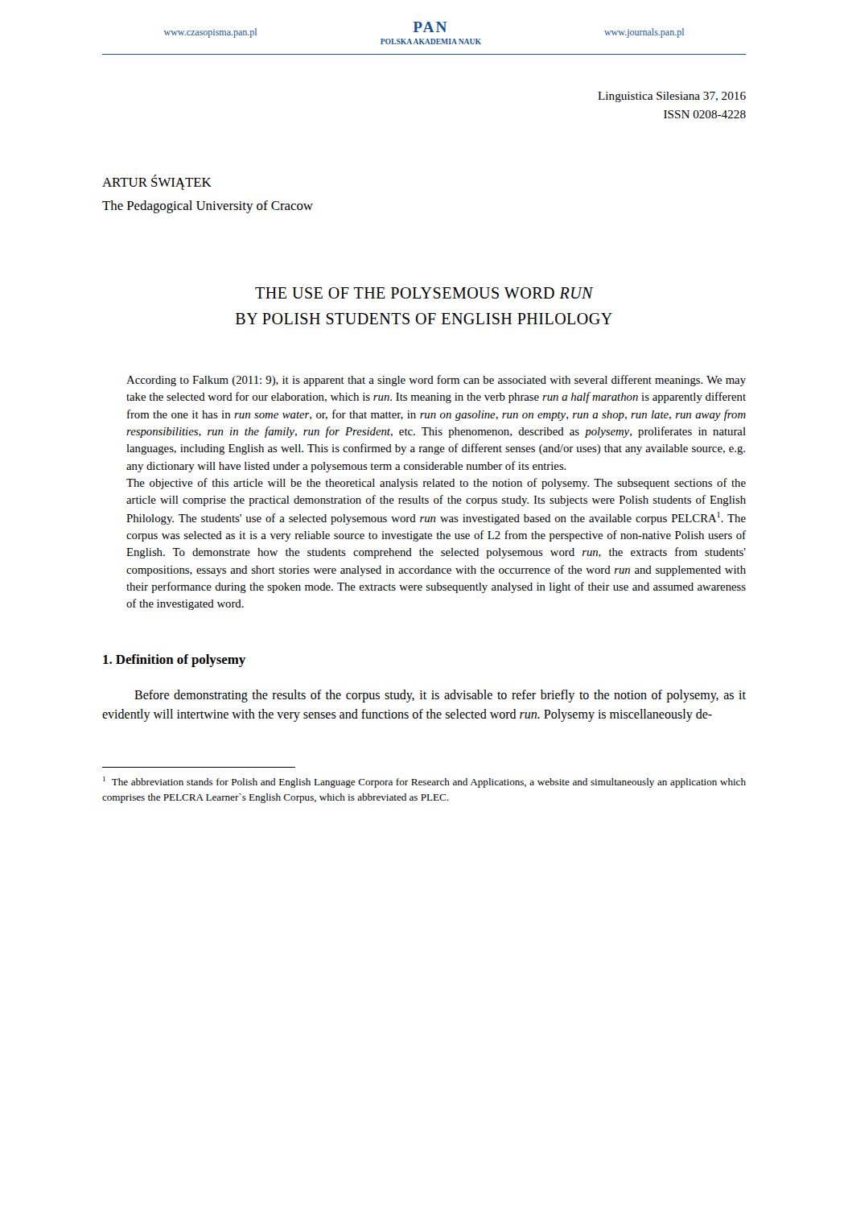www.czasopisma.pan.pl PANPOLSKA AKADEMIA NAUK www.journals.pan.pl
Linguistica Silesiana 37, 2016
ISSN 0208-4228
ARTUR ŚWIĄTEK
The Pedagogical University of Cracow
THE USE OF THE POLYSEMOUS WORD RUN
BY POLISH STUDENTS OF ENGLISH PHILOLOGY
According to Falkum (2011: 9), it is apparent that a single word form can be associated with several different meanings. We may take the selected word for our elaboration, which is run. Its meaning in the verb phrase run a half marathon is apparently different from the one it has in run some water, or, for that matter, in run on gasoline, run on empty, run a shop, run late, run away from responsibilities, run in the family, run for President, etc. This phenomenon, described as polysemy, proliferates in natural languages, including English as well. This is confirmed by a range of different senses (and/or uses) that any available source, e.g. any dictionary will have listed under a polysemous term a considerable number of its entries.
The objective of this article will be the theoretical analysis related to the notion of polysemy. The subsequent sections of the article will comprise the practical demonstration of the results of the corpus study. Its subjects were Polish students of English Philology. The students' use of a selected polysemous word run was investigated based on the available corpus PELCRA1. The corpus was selected as it is a very reliable source to investigate the use of L2 from the perspective of non-native Polish users of English. To demonstrate how the students comprehend the selected polysemous word run, the extracts from students' compositions, essays and short stories were analysed in accordance with the occurrence of the word run and supplemented with their performance during the spoken mode. The extracts were subsequently analysed in light of their use and assumed awareness of the investigated word.
1. Definition of polysemy
Before demonstrating the results of the corpus study, it is advisable to refer briefly to the notion of polysemy, as it evidently will intertwine with the very senses and functions of the selected word run. Polysemy is miscellaneously de-
1 The abbreviation stands for Polish and English Language Corpora for Research and Applications, a website and simultaneously an application which comprises the PELCRA Learner`s English Corpus, which is abbreviated as PLEC.